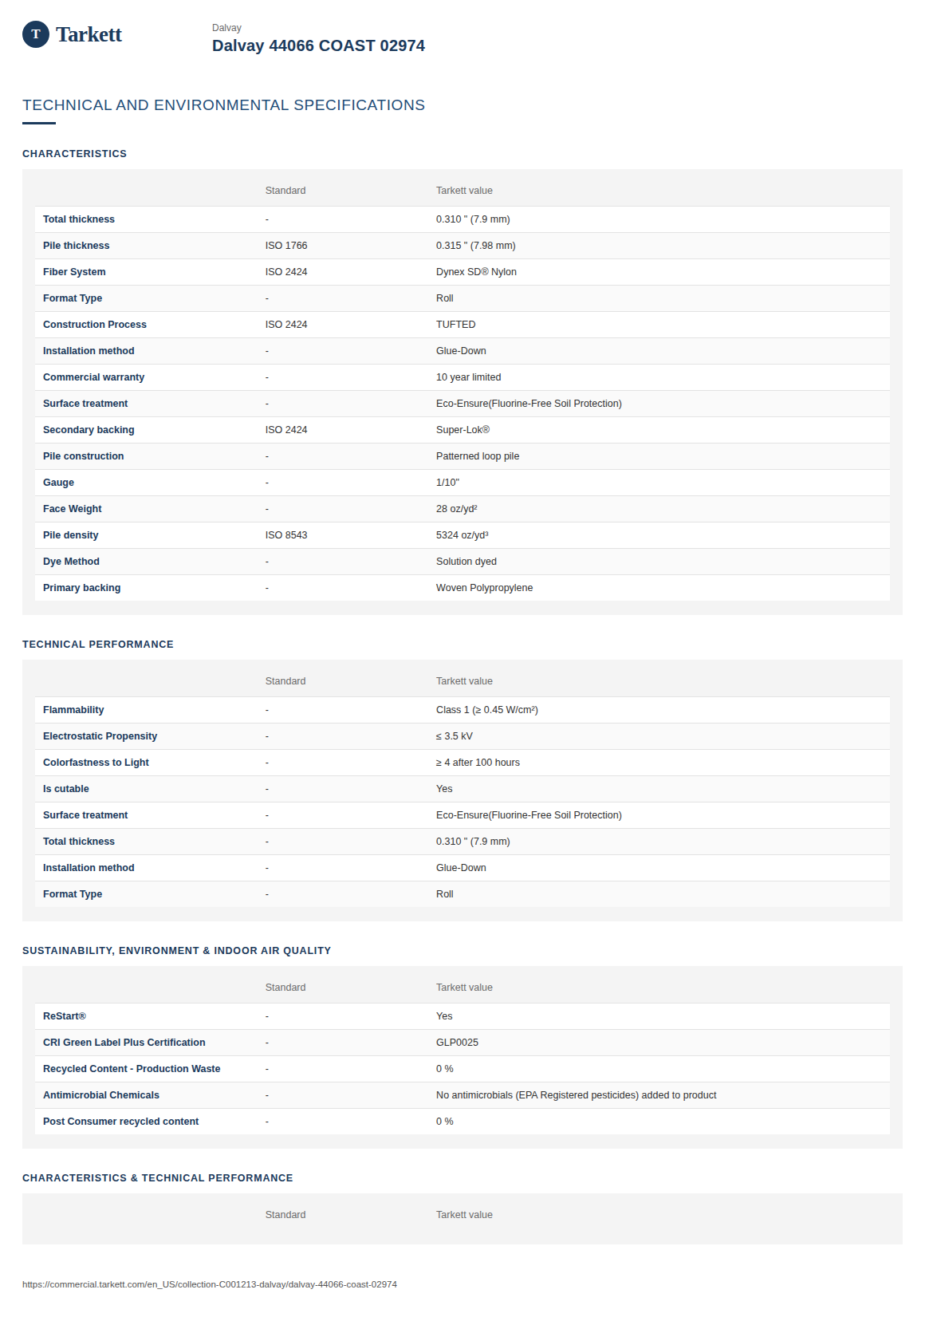T Tarkett
Dalvay
Dalvay 44066 COAST 02974
TECHNICAL AND ENVIRONMENTAL SPECIFICATIONS
Characteristics
| | Standard | Tarkett value |
| --- | --- | --- |
| Total thickness | - | 0.310 " (7.9 mm) |
| Pile thickness | ISO 1766 | 0.315 " (7.98 mm) |
| Fiber System | ISO 2424 | Dynex SD® Nylon |
| Format Type | - | Roll |
| Construction Process | ISO 2424 | TUFTED |
| Installation method | - | Glue-Down |
| Commercial warranty | - | 10 year limited |
| Surface treatment | - | Eco-Ensure(Fluorine-Free Soil Protection) |
| Secondary backing | ISO 2424 | Super-Lok® |
| Pile construction | - | Patterned loop pile |
| Gauge | - | 1/10" |
| Face Weight | - | 28 oz/yd² |
| Pile density | ISO 8543 | 5324 oz/yd³ |
| Dye Method | - | Solution dyed |
| Primary backing | - | Woven Polypropylene |
Technical Performance
| | Standard | Tarkett value |
| --- | --- | --- |
| Flammability | - | Class 1 (≥ 0.45 W/cm²) |
| Electrostatic Propensity | - | ≤ 3.5 kV |
| Colorfastness to Light | - | ≥ 4 after 100 hours |
| Is cutable | - | Yes |
| Surface treatment | - | Eco-Ensure(Fluorine-Free Soil Protection) |
| Total thickness | - | 0.310 " (7.9 mm) |
| Installation method | - | Glue-Down |
| Format Type | - | Roll |
Sustainability, Environment & Indoor Air Quality
| | Standard | Tarkett value |
| --- | --- | --- |
| ReStart® | - | Yes |
| CRI Green Label Plus Certification | - | GLP0025 |
| Recycled Content - Production Waste | - | 0 % |
| Antimicrobial Chemicals | - | No antimicrobials (EPA Registered pesticides) added to product |
| Post Consumer recycled content | - | 0 % |
Characteristics & Technical Performance
| | Standard | Tarkett value |
| --- | --- | --- |
https://commercial.tarkett.com/en_US/collection-C001213-dalvay/dalvay-44066-coast-02974